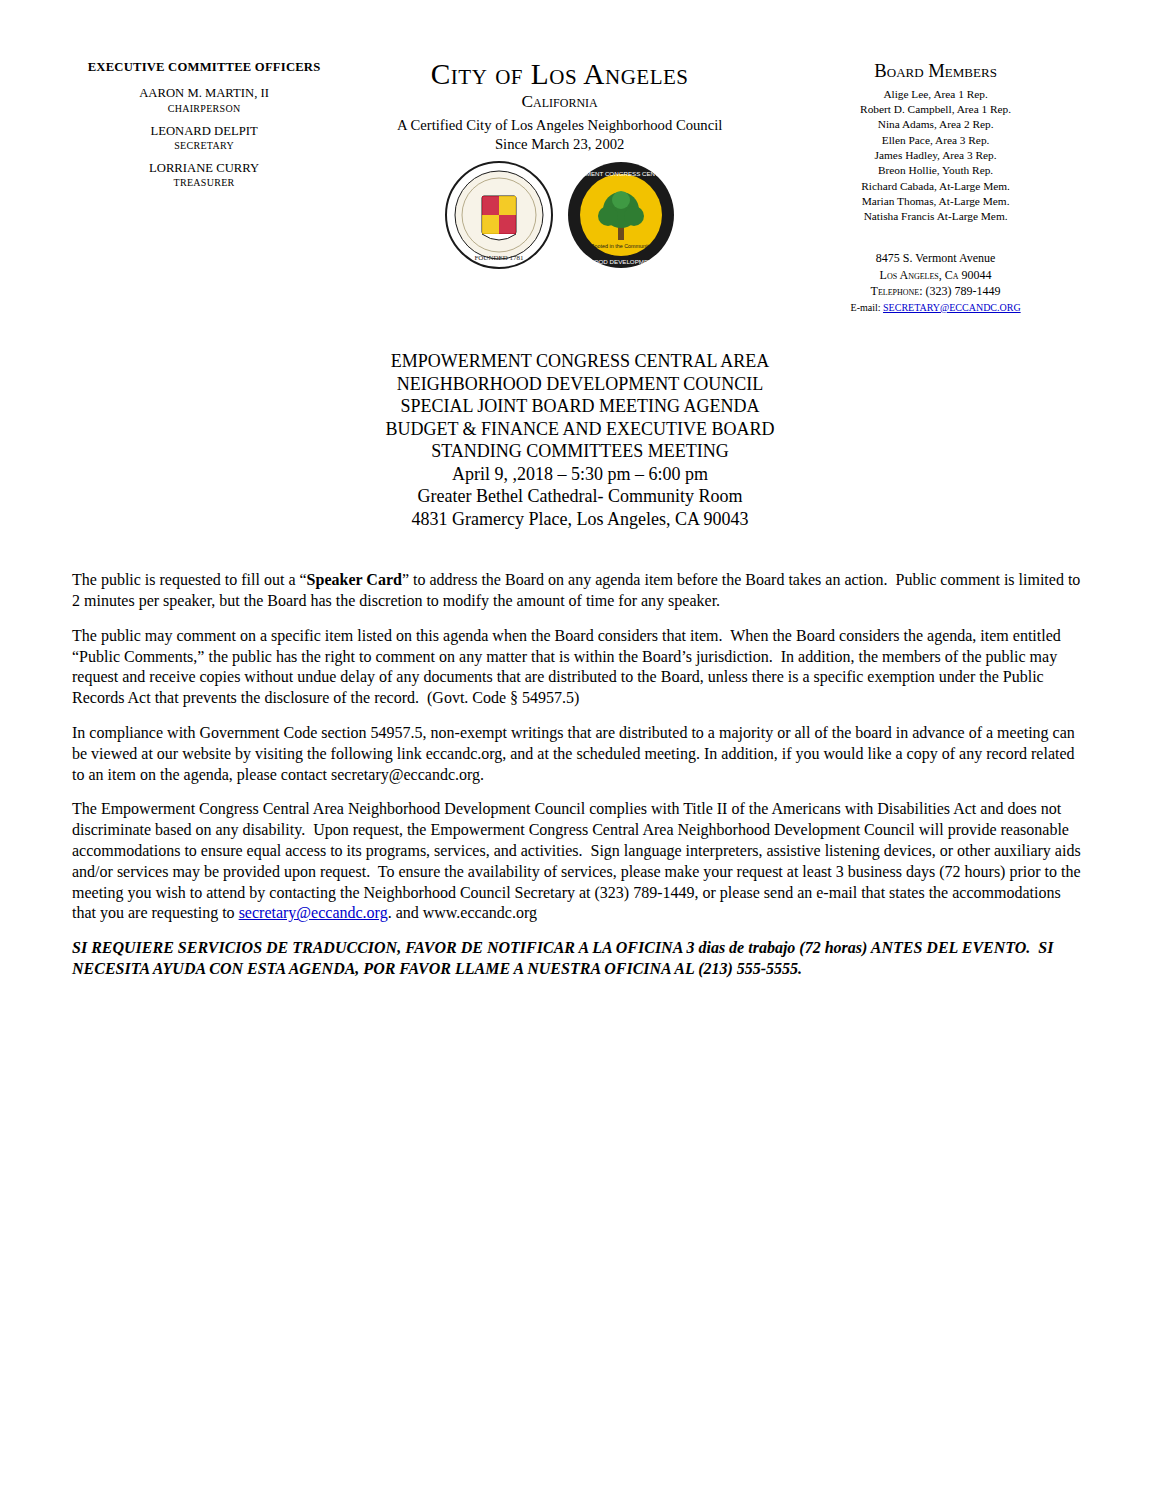| EXECUTIVE COMMITTEE OFFICERS AARON M. MARTIN, II CHAIRPERSON LEONARD DELPIT SECRETARY LORRIANE CURRY TREASURER | City of Los Angeles California A Certified City of Los Angeles Neighborhood Council Since March 23, 2002 FOUNDED 1781 EMPOWERMENT CONGRESS CENTRAL AREA NEIGHBORHOOD DEVELOPMENT COUNCIL Rooted in the Community | Board Members Alige Lee, Area 1 Rep. Robert D. Campbell, Area 1 Rep. Nina Adams, Area 2 Rep. Ellen Pace, Area 3 Rep. James Hadley, Area 3 Rep. Breon Hollie, Youth Rep. Richard Cabada, At-Large Mem. Marian Thomas, At-Large Mem. Natisha Francis At-Large Mem. 8475 S. Vermont Avenue Los Angeles, Ca 90044 Telephone: (323) 789-1449 E-mail: SECRETARY@ECCANDC.ORG |
EMPOWERMENT CONGRESS CENTRAL AREA
NEIGHBORHOOD DEVELOPMENT COUNCIL
SPECIAL JOINT BOARD MEETING AGENDA
BUDGET & FINANCE AND EXECUTIVE BOARD
STANDING COMMITTEES MEETING
April 9, ,2018 – 5:30 pm – 6:00 pm
Greater Bethel Cathedral- Community Room
4831 Gramercy Place, Los Angeles, CA 90043
The public is requested to fill out a “Speaker Card” to address the Board on any agenda item before the Board takes an action. Public comment is limited to 2 minutes per speaker, but the Board has the discretion to modify the amount of time for any speaker.
The public may comment on a specific item listed on this agenda when the Board considers that item. When the Board considers the agenda, item entitled “Public Comments,” the public has the right to comment on any matter that is within the Board’s jurisdiction. In addition, the members of the public may request and receive copies without undue delay of any documents that are distributed to the Board, unless there is a specific exemption under the Public Records Act that prevents the disclosure of the record. (Govt. Code § 54957.5)
In compliance with Government Code section 54957.5, non-exempt writings that are distributed to a majority or all of the board in advance of a meeting can be viewed at our website by visiting the following link eccandc.org, and at the scheduled meeting. In addition, if you would like a copy of any record related to an item on the agenda, please contact secretary@eccandc.org.
The Empowerment Congress Central Area Neighborhood Development Council complies with Title II of the Americans with Disabilities Act and does not discriminate based on any disability. Upon request, the Empowerment Congress Central Area Neighborhood Development Council will provide reasonable accommodations to ensure equal access to its programs, services, and activities. Sign language interpreters, assistive listening devices, or other auxiliary aids and/or services may be provided upon request. To ensure the availability of services, please make your request at least 3 business days (72 hours) prior to the meeting you wish to attend by contacting the Neighborhood Council Secretary at (323) 789-1449, or please send an e-mail that states the accommodations that you are requesting to secretary@eccandc.org. and www.eccandc.org
SI REQUIERE SERVICIOS DE TRADUCCION, FAVOR DE NOTIFICAR A LA OFICINA 3 dias de trabajo (72 horas) ANTES DEL EVENTO. SI NECESITA AYUDA CON ESTA AGENDA, POR FAVOR LLAME A NUESTRA OFICINA AL (213) 555-5555.